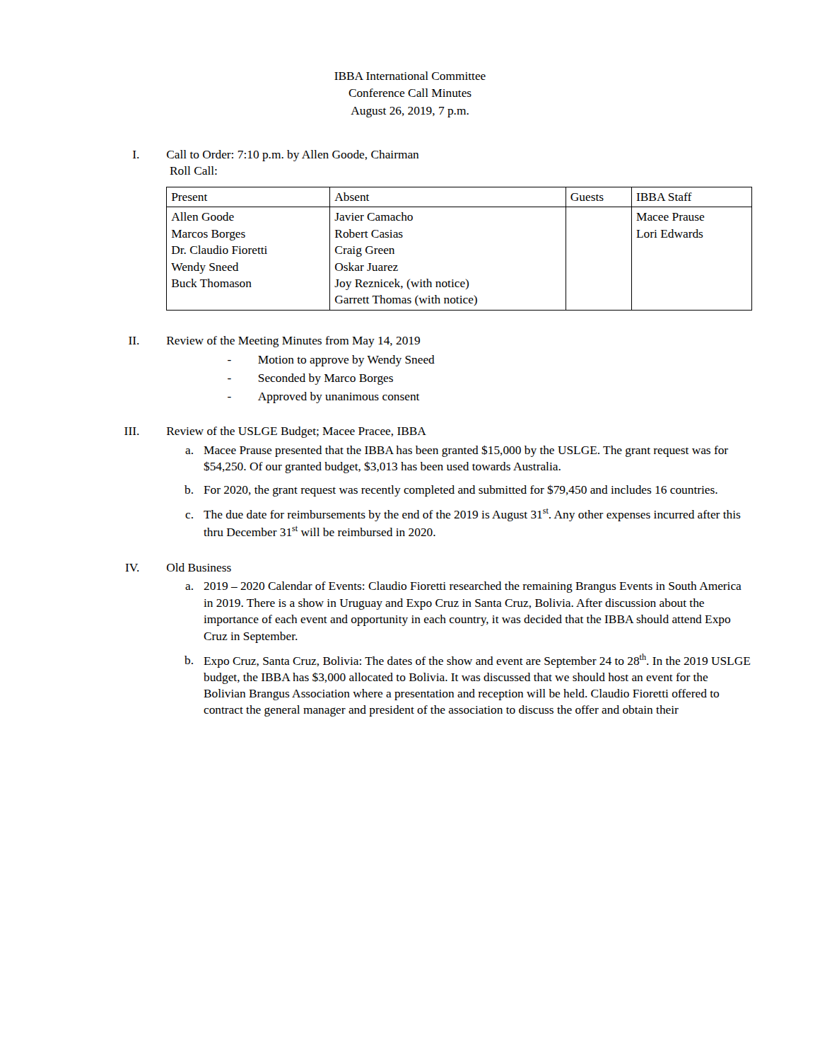IBBA International Committee
Conference Call Minutes
August 26, 2019, 7 p.m.
Call to Order: 7:10 p.m. by Allen Goode, Chairman
Roll Call:
| Present | Absent | Guests | IBBA Staff |
| --- | --- | --- | --- |
| Allen Goode Marcos Borges Dr. Claudio Fioretti Wendy Sneed Buck Thomason | Javier Camacho Robert Casias Craig Green Oskar Juarez Joy Reznicek, (with notice) Garrett Thomas (with notice) | | Macee Prause Lori Edwards |
Review of the Meeting Minutes from May 14, 2019
Motion to approve by Wendy Sneed
Seconded by Marco Borges
Approved by unanimous consent
Review of the USLGE Budget; Macee Pracee, IBBA
Macee Prause presented that the IBBA has been granted $15,000 by the USLGE. The grant request was for $54,250. Of our granted budget, $3,013 has been used towards Australia.
For 2020, the grant request was recently completed and submitted for $79,450 and includes 16 countries.
The due date for reimbursements by the end of the 2019 is August 31st. Any other expenses incurred after this thru December 31st will be reimbursed in 2020.
Old Business
2019 – 2020 Calendar of Events: Claudio Fioretti researched the remaining Brangus Events in South America in 2019. There is a show in Uruguay and Expo Cruz in Santa Cruz, Bolivia. After discussion about the importance of each event and opportunity in each country, it was decided that the IBBA should attend Expo Cruz in September.
Expo Cruz, Santa Cruz, Bolivia: The dates of the show and event are September 24 to 28th. In the 2019 USLGE budget, the IBBA has $3,000 allocated to Bolivia. It was discussed that we should host an event for the Bolivian Brangus Association where a presentation and reception will be held. Claudio Fioretti offered to contract the general manager and president of the association to discuss the offer and obtain their